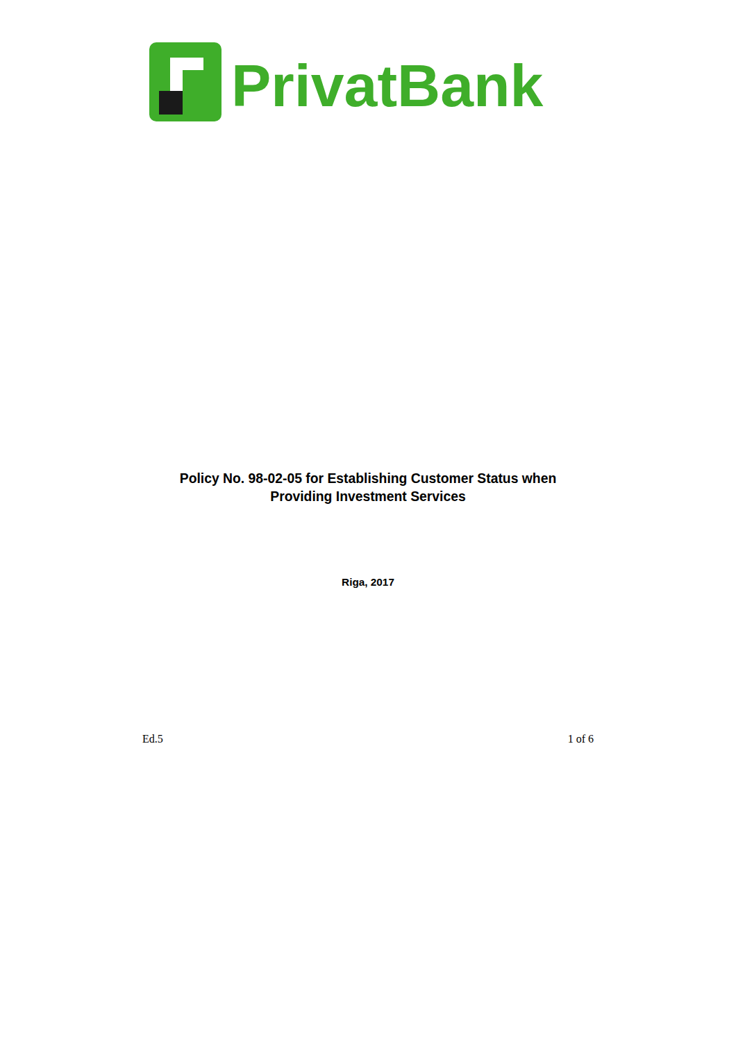PrivatBank
Policy No. 98-02-05 for Establishing Customer Status when Providing Investment Services
Riga, 2017
Ed.5
1 of 6